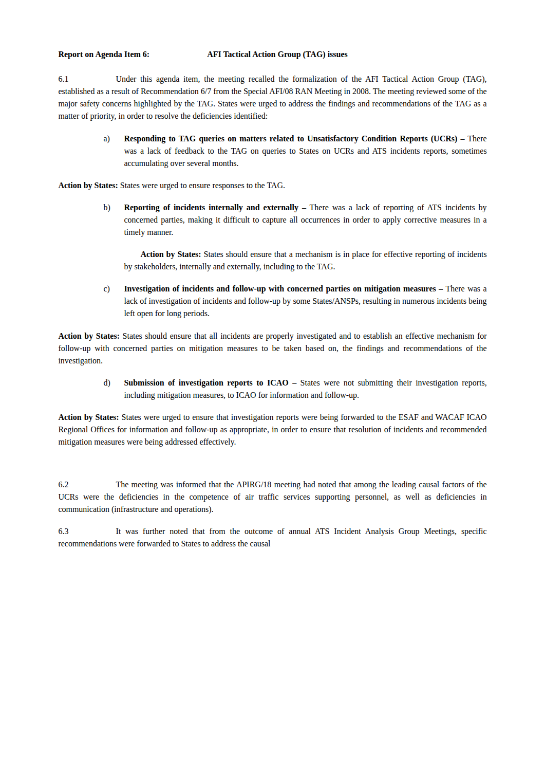Report on Agenda Item 6: AFI Tactical Action Group (TAG) issues
6.1 Under this agenda item, the meeting recalled the formalization of the AFI Tactical Action Group (TAG), established as a result of Recommendation 6/7 from the Special AFI/08 RAN Meeting in 2008. The meeting reviewed some of the major safety concerns highlighted by the TAG. States were urged to address the findings and recommendations of the TAG as a matter of priority, in order to resolve the deficiencies identified:
a) Responding to TAG queries on matters related to Unsatisfactory Condition Reports (UCRs) – There was a lack of feedback to the TAG on queries to States on UCRs and ATS incidents reports, sometimes accumulating over several months.
Action by States: States were urged to ensure responses to the TAG.
b) Reporting of incidents internally and externally – There was a lack of reporting of ATS incidents by concerned parties, making it difficult to capture all occurrences in order to apply corrective measures in a timely manner.
Action by States: States should ensure that a mechanism is in place for effective reporting of incidents by stakeholders, internally and externally, including to the TAG.
c) Investigation of incidents and follow-up with concerned parties on mitigation measures – There was a lack of investigation of incidents and follow-up by some States/ANSPs, resulting in numerous incidents being left open for long periods.
Action by States: States should ensure that all incidents are properly investigated and to establish an effective mechanism for follow-up with concerned parties on mitigation measures to be taken based on, the findings and recommendations of the investigation.
d) Submission of investigation reports to ICAO – States were not submitting their investigation reports, including mitigation measures, to ICAO for information and follow-up.
Action by States: States were urged to ensure that investigation reports were being forwarded to the ESAF and WACAF ICAO Regional Offices for information and follow-up as appropriate, in order to ensure that resolution of incidents and recommended mitigation measures were being addressed effectively.
6.2 The meeting was informed that the APIRG/18 meeting had noted that among the leading causal factors of the UCRs were the deficiencies in the competence of air traffic services supporting personnel, as well as deficiencies in communication (infrastructure and operations).
6.3 It was further noted that from the outcome of annual ATS Incident Analysis Group Meetings, specific recommendations were forwarded to States to address the causal